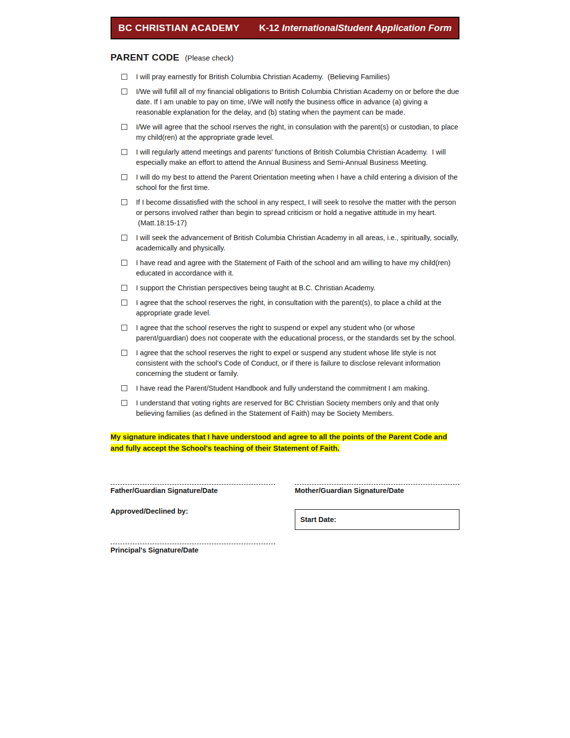BC CHRISTIAN ACADEMY
K-12 InternationalStudent Application Form
PARENT CODE (Please check)
I will pray earnestly for British Columbia Christian Academy. (Believing Families)
I/We will fufill all of my financial obligations to British Columbia Christian Academy on or before the due date. If I am unable to pay on time, I/We will notify the business office in advance (a) giving a reasonable explanation for the delay, and (b) stating when the payment can be made.
I/We will agree that the school rserves the right, in consulation with the parent(s) or custodian, to place my child(ren) at the appropriate grade level.
I will regularly attend meetings and parents' functions of British Columbia Christian Academy. I will especially make an effort to attend the Annual Business and Semi-Annual Business Meeting.
I will do my best to attend the Parent Orientation meeting when I have a child entering a division of the school for the first time.
If I become dissatisfied with the school in any respect, I will seek to resolve the matter with the person or persons involved rather than begin to spread criticism or hold a negative attitude in my heart. (Matt.18:15-17)
I will seek the advancement of British Columbia Christian Academy in all areas, i.e., spiritually, socially, academically and physically.
I have read and agree with the Statement of Faith of the school and am willing to have my child(ren) educated in accordance with it.
I support the Christian perspectives being taught at B.C. Christian Academy.
I agree that the school reserves the right, in consultation with the parent(s), to place a child at the appropriate grade level.
I agree that the school reserves the right to suspend or expel any student who (or whose parent/guardian) does not cooperate with the educational process, or the standards set by the school.
I agree that the school reserves the right to expel or suspend any student whose life style is not consistent with the school's Code of Conduct, or if there is failure to disclose relevant information concerning the student or family.
I have read the Parent/Student Handbook and fully understand the commitment I am making.
I understand that voting rights are reserved for BC Christian Society members only and that only believing families (as defined in the Statement of Faith) may be Society Members.
My signature indicates that I have understood and agree to all the points of the Parent Code and and fully accept the School's teaching of their Statement of Faith.
Father/Guardian Signature/Date
Mother/Guardian Signature/Date
Approved/Declined by:
Principal's Signature/Date
Start Date: